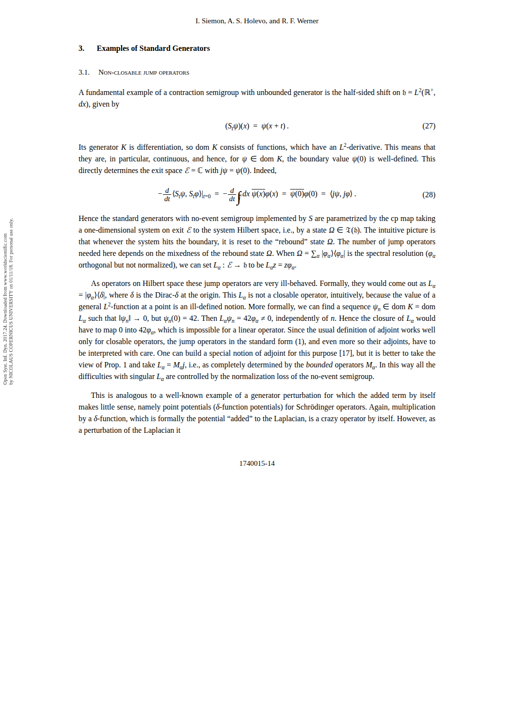Open Syst. Inf. Dyn. 2017.24. Downloaded from www.worldscientific.com
by NICOLAUS COPERNICUS UNIVERSITY on 01/11/18. For personal use only.
I. Siemon, A. S. Holevo, and R. F. Werner
3. Examples of Standard Generators
3.1. Non-closable jump operators
A fundamental example of a contraction semigroup with unbounded generator is the half-sided shift on 𝔥 = L2(ℝ+, dx), given by
(Stψ)(x) = ψ(x + t) . (27)
Its generator K is differentiation, so dom K consists of functions, which have an L2-derivative. This means that they are, in particular, continuous, and hence, for ψ ∈ dom K, the boundary value ψ(0) is well-defined. This directly determines the exit space ℰ = ℂ with jψ = ψ(0). Indeed,
−ddt⟨Stψ, Stφ⟩|t=0 = −ddt∫t∞ dx ψ(x) φ(x) = ψ(0) φ(0) = ⟨jψ, jφ⟩ . (28)
Hence the standard generators with no-event semigroup implemented by S are parametrized by the cp map taking a one-dimensional system on exit ℰ to the system Hilbert space, i.e., by a state Ω ∈ 𝔗(𝔥). The intuitive picture is that whenever the system hits the boundary, it is reset to the “rebound” state Ω. The number of jump operators needed here depends on the mixedness of the rebound state Ω. When Ω = ∑α |φα⟩⟨φα| is the spectral resolution (φα orthogonal but not normalized), we can set Lα : ℰ → 𝔥 to be Lαz = zφα.
As operators on Hilbert space these jump operators are very ill-behaved. Formally, they would come out as Lα = |φα⟩⟨δ|, where δ is the Dirac-δ at the origin. This Lα is not a closable operator, intuitively, because the value of a general L2-function at a point is an ill-defined notion. More formally, we can find a sequence ψn ∈ dom K = dom Lα such that ‖ψn‖ → 0, but ψn(0) = 42. Then Lαψn = 42φα ≠ 0, independently of n. Hence the closure of Lα would have to map 0 into 42φα, which is impossible for a linear operator. Since the usual definition of adjoint works well only for closable operators, the jump operators in the standard form (1), and even more so their adjoints, have to be interpreted with care. One can build a special notion of adjoint for this purpose [17], but it is better to take the view of Prop. 1 and take Lα = Mαj, i.e., as completely determined by the bounded operators Mα. In this way all the difficulties with singular Lα are controlled by the normalization loss of the no-event semigroup.
This is analogous to a well-known example of a generator perturbation for which the added term by itself makes little sense, namely point potentials (δ-function potentials) for Schrödinger operators. Again, multiplication by a δ-function, which is formally the potential “added” to the Laplacian, is a crazy operator by itself. However, as a perturbation of the Laplacian it
1740015-14